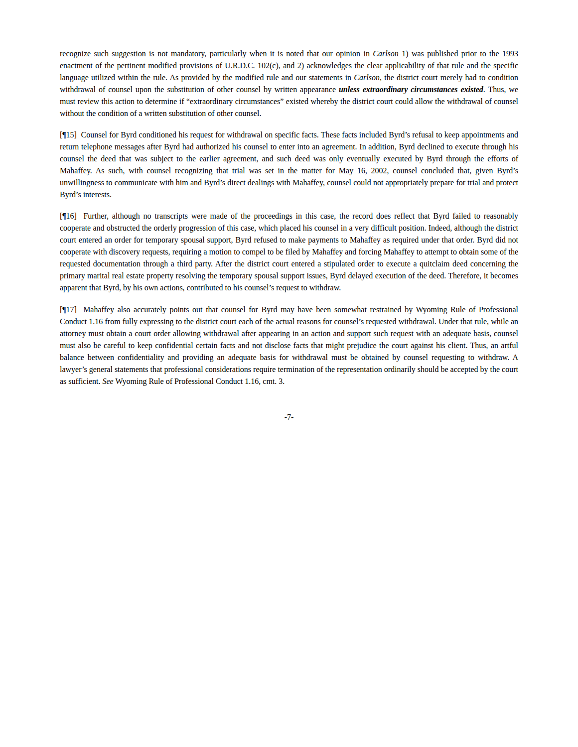recognize such suggestion is not mandatory, particularly when it is noted that our opinion in Carlson 1) was published prior to the 1993 enactment of the pertinent modified provisions of U.R.D.C. 102(c), and 2) acknowledges the clear applicability of that rule and the specific language utilized within the rule. As provided by the modified rule and our statements in Carlson, the district court merely had to condition withdrawal of counsel upon the substitution of other counsel by written appearance unless extraordinary circumstances existed. Thus, we must review this action to determine if “extraordinary circumstances” existed whereby the district court could allow the withdrawal of counsel without the condition of a written substitution of other counsel.
[¶15] Counsel for Byrd conditioned his request for withdrawal on specific facts. These facts included Byrd’s refusal to keep appointments and return telephone messages after Byrd had authorized his counsel to enter into an agreement. In addition, Byrd declined to execute through his counsel the deed that was subject to the earlier agreement, and such deed was only eventually executed by Byrd through the efforts of Mahaffey. As such, with counsel recognizing that trial was set in the matter for May 16, 2002, counsel concluded that, given Byrd’s unwillingness to communicate with him and Byrd’s direct dealings with Mahaffey, counsel could not appropriately prepare for trial and protect Byrd’s interests.
[¶16] Further, although no transcripts were made of the proceedings in this case, the record does reflect that Byrd failed to reasonably cooperate and obstructed the orderly progression of this case, which placed his counsel in a very difficult position. Indeed, although the district court entered an order for temporary spousal support, Byrd refused to make payments to Mahaffey as required under that order. Byrd did not cooperate with discovery requests, requiring a motion to compel to be filed by Mahaffey and forcing Mahaffey to attempt to obtain some of the requested documentation through a third party. After the district court entered a stipulated order to execute a quitclaim deed concerning the primary marital real estate property resolving the temporary spousal support issues, Byrd delayed execution of the deed. Therefore, it becomes apparent that Byrd, by his own actions, contributed to his counsel’s request to withdraw.
[¶17] Mahaffey also accurately points out that counsel for Byrd may have been somewhat restrained by Wyoming Rule of Professional Conduct 1.16 from fully expressing to the district court each of the actual reasons for counsel’s requested withdrawal. Under that rule, while an attorney must obtain a court order allowing withdrawal after appearing in an action and support such request with an adequate basis, counsel must also be careful to keep confidential certain facts and not disclose facts that might prejudice the court against his client. Thus, an artful balance between confidentiality and providing an adequate basis for withdrawal must be obtained by counsel requesting to withdraw. A lawyer’s general statements that professional considerations require termination of the representation ordinarily should be accepted by the court as sufficient. See Wyoming Rule of Professional Conduct 1.16, cmt. 3.
-7-